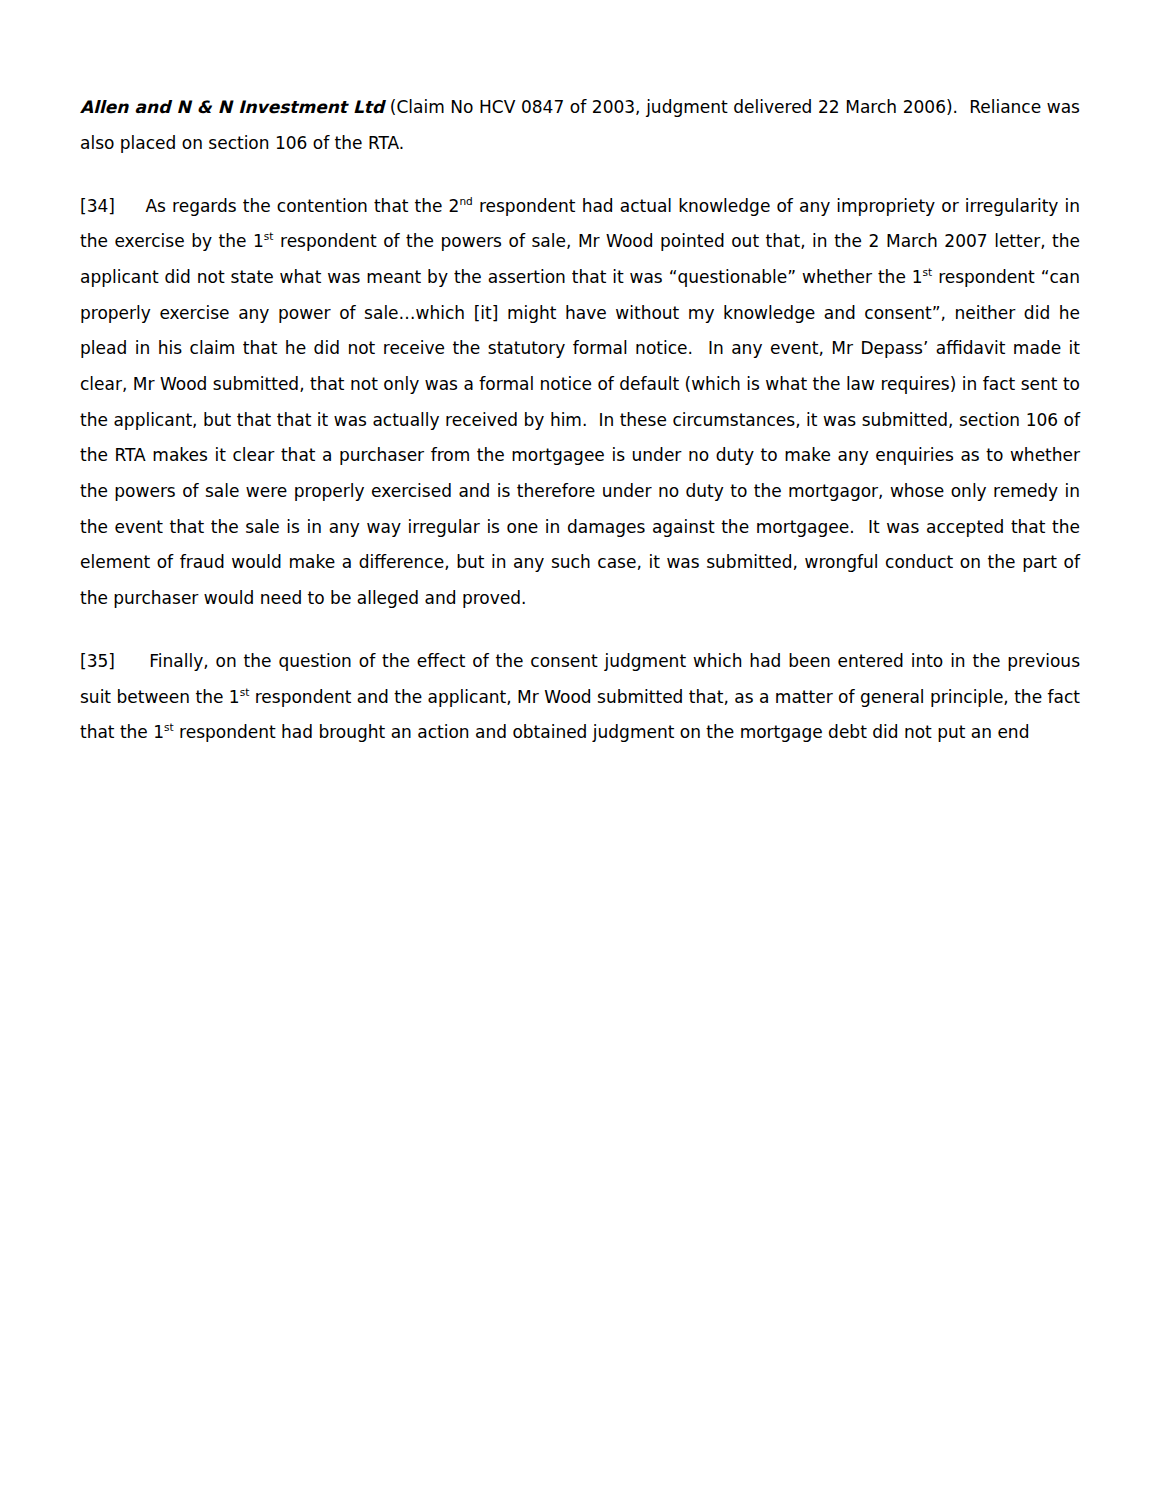Allen and N & N Investment Ltd (Claim No HCV 0847 of 2003, judgment delivered 22 March 2006). Reliance was also placed on section 106 of the RTA.
[34] As regards the contention that the 2nd respondent had actual knowledge of any impropriety or irregularity in the exercise by the 1st respondent of the powers of sale, Mr Wood pointed out that, in the 2 March 2007 letter, the applicant did not state what was meant by the assertion that it was “questionable” whether the 1st respondent “can properly exercise any power of sale…which [it] might have without my knowledge and consent”, neither did he plead in his claim that he did not receive the statutory formal notice. In any event, Mr Depass’ affidavit made it clear, Mr Wood submitted, that not only was a formal notice of default (which is what the law requires) in fact sent to the applicant, but that that it was actually received by him. In these circumstances, it was submitted, section 106 of the RTA makes it clear that a purchaser from the mortgagee is under no duty to make any enquiries as to whether the powers of sale were properly exercised and is therefore under no duty to the mortgagor, whose only remedy in the event that the sale is in any way irregular is one in damages against the mortgagee. It was accepted that the element of fraud would make a difference, but in any such case, it was submitted, wrongful conduct on the part of the purchaser would need to be alleged and proved.
[35] Finally, on the question of the effect of the consent judgment which had been entered into in the previous suit between the 1st respondent and the applicant, Mr Wood submitted that, as a matter of general principle, the fact that the 1st respondent had brought an action and obtained judgment on the mortgage debt did not put an end